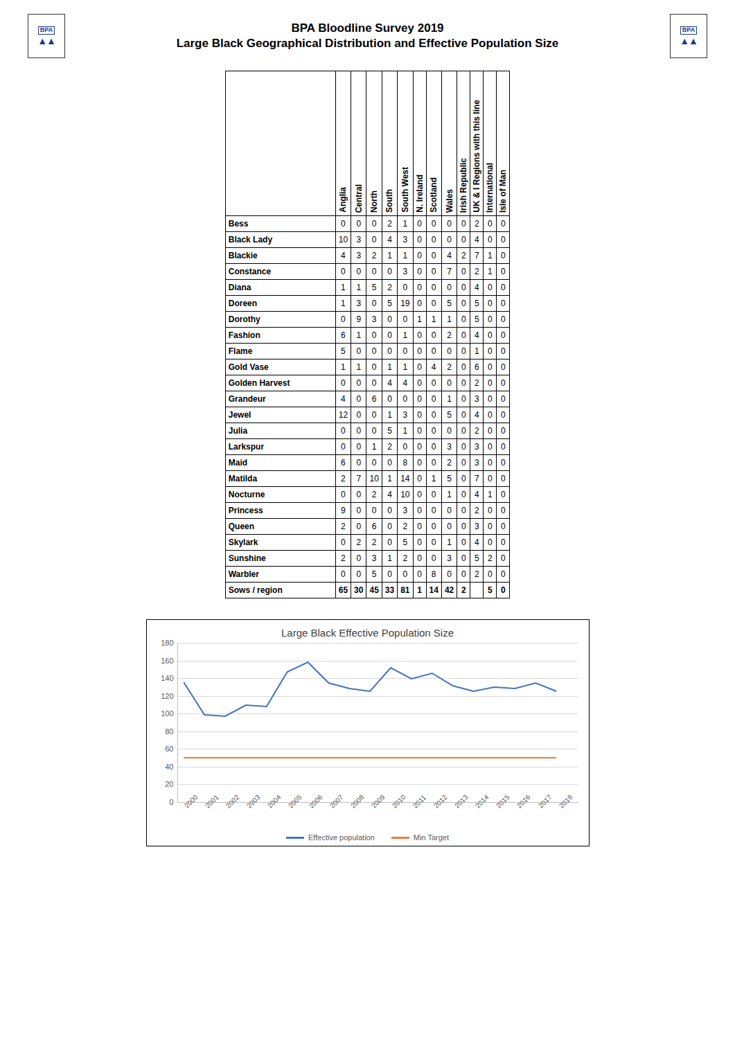BPA
▲▲
BPA Bloodline Survey 2019
Large Black Geographical Distribution and Effective Population Size
BPA
▲▲
| | Anglia | Central | North | South | South West | N. Ireland | Scotland | Wales | Irish Republic | UK & I Regions with this line | International | Isle of Man |
| --- | --- | --- | --- | --- | --- | --- | --- | --- | --- | --- | --- | --- |
| Bess | 0 | 0 | 0 | 2 | 1 | 0 | 0 | 0 | 0 | 2 | 0 | 0 |
| Black Lady | 10 | 3 | 0 | 4 | 3 | 0 | 0 | 0 | 0 | 4 | 0 | 0 |
| Blackie | 4 | 3 | 2 | 1 | 1 | 0 | 0 | 4 | 2 | 7 | 1 | 0 |
| Constance | 0 | 0 | 0 | 0 | 3 | 0 | 0 | 7 | 0 | 2 | 1 | 0 |
| Diana | 1 | 1 | 5 | 2 | 0 | 0 | 0 | 0 | 0 | 4 | 0 | 0 |
| Doreen | 1 | 3 | 0 | 5 | 19 | 0 | 0 | 5 | 0 | 5 | 0 | 0 |
| Dorothy | 0 | 9 | 3 | 0 | 0 | 1 | 1 | 1 | 0 | 5 | 0 | 0 |
| Fashion | 6 | 1 | 0 | 0 | 1 | 0 | 0 | 2 | 0 | 4 | 0 | 0 |
| Flame | 5 | 0 | 0 | 0 | 0 | 0 | 0 | 0 | 0 | 1 | 0 | 0 |
| Gold Vase | 1 | 1 | 0 | 1 | 1 | 0 | 4 | 2 | 0 | 6 | 0 | 0 |
| Golden Harvest | 0 | 0 | 0 | 4 | 4 | 0 | 0 | 0 | 0 | 2 | 0 | 0 |
| Grandeur | 4 | 0 | 6 | 0 | 0 | 0 | 0 | 1 | 0 | 3 | 0 | 0 |
| Jewel | 12 | 0 | 0 | 1 | 3 | 0 | 0 | 5 | 0 | 4 | 0 | 0 |
| Julia | 0 | 0 | 0 | 5 | 1 | 0 | 0 | 0 | 0 | 2 | 0 | 0 |
| Larkspur | 0 | 0 | 1 | 2 | 0 | 0 | 0 | 3 | 0 | 3 | 0 | 0 |
| Maid | 6 | 0 | 0 | 0 | 8 | 0 | 0 | 2 | 0 | 3 | 0 | 0 |
| Matilda | 2 | 7 | 10 | 1 | 14 | 0 | 1 | 5 | 0 | 7 | 0 | 0 |
| Nocturne | 0 | 0 | 2 | 4 | 10 | 0 | 0 | 1 | 0 | 4 | 1 | 0 |
| Princess | 9 | 0 | 0 | 0 | 3 | 0 | 0 | 0 | 0 | 2 | 0 | 0 |
| Queen | 2 | 0 | 6 | 0 | 2 | 0 | 0 | 0 | 0 | 3 | 0 | 0 |
| Skylark | 0 | 2 | 2 | 0 | 5 | 0 | 0 | 1 | 0 | 4 | 0 | 0 |
| Sunshine | 2 | 0 | 3 | 1 | 2 | 0 | 0 | 3 | 0 | 5 | 2 | 0 |
| Warbler | 0 | 0 | 5 | 0 | 0 | 0 | 8 | 0 | 0 | 2 | 0 | 0 |
| Sows / region | 65 | 30 | 45 | 33 | 81 | 1 | 14 | 42 | 2 | | 5 | 0 |
Large Black Effective Population Size
180
160
140
120
100
80
60
40
20
0
2000
2001
2002
2003
2004
2005
2006
2007
2008
2009
2010
2011
2012
2013
2014
2015
2016
2017
2018
Effective population
Min Target